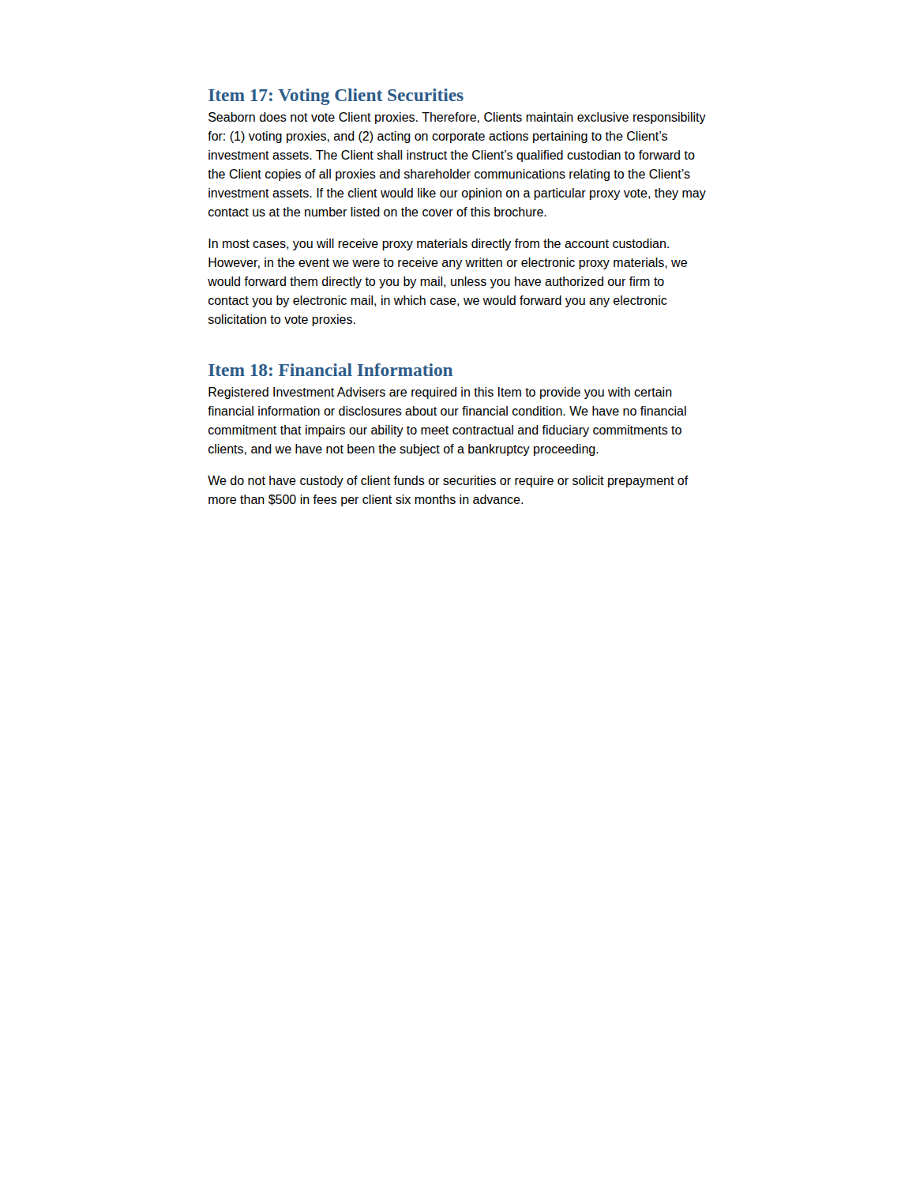Item 17: Voting Client Securities
Seaborn does not vote Client proxies. Therefore, Clients maintain exclusive responsibility for: (1) voting proxies, and (2) acting on corporate actions pertaining to the Client’s investment assets. The Client shall instruct the Client’s qualified custodian to forward to the Client copies of all proxies and shareholder communications relating to the Client’s investment assets. If the client would like our opinion on a particular proxy vote, they may contact us at the number listed on the cover of this brochure.
In most cases, you will receive proxy materials directly from the account custodian. However, in the event we were to receive any written or electronic proxy materials, we would forward them directly to you by mail, unless you have authorized our firm to contact you by electronic mail, in which case, we would forward you any electronic solicitation to vote proxies.
Item 18: Financial Information
Registered Investment Advisers are required in this Item to provide you with certain financial information or disclosures about our financial condition. We have no financial commitment that impairs our ability to meet contractual and fiduciary commitments to clients, and we have not been the subject of a bankruptcy proceeding.
We do not have custody of client funds or securities or require or solicit prepayment of more than $500 in fees per client six months in advance.